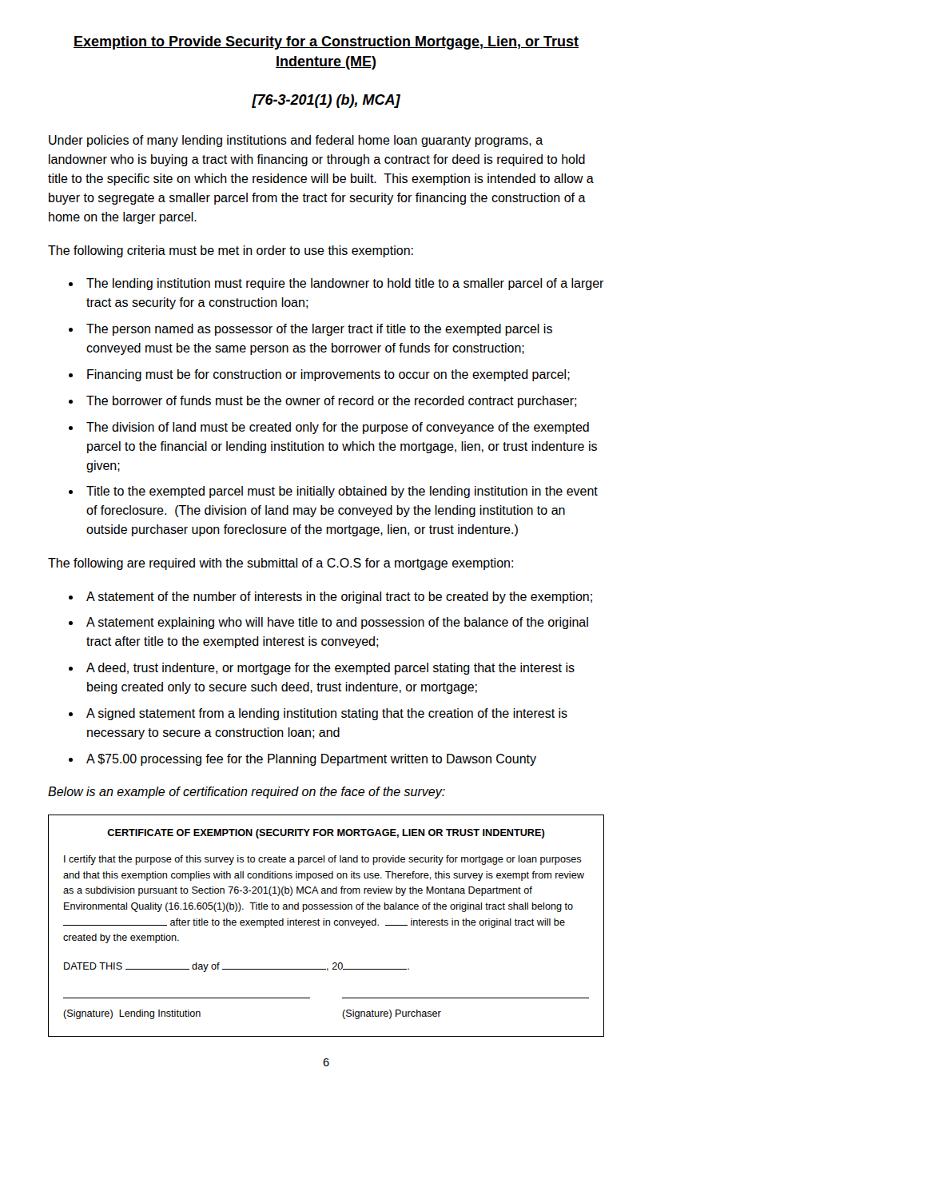Exemption to Provide Security for a Construction Mortgage, Lien, or Trust Indenture (ME)
[76-3-201(1) (b), MCA]
Under policies of many lending institutions and federal home loan guaranty programs, a landowner who is buying a tract with financing or through a contract for deed is required to hold title to the specific site on which the residence will be built. This exemption is intended to allow a buyer to segregate a smaller parcel from the tract for security for financing the construction of a home on the larger parcel.
The following criteria must be met in order to use this exemption:
The lending institution must require the landowner to hold title to a smaller parcel of a larger tract as security for a construction loan;
The person named as possessor of the larger tract if title to the exempted parcel is conveyed must be the same person as the borrower of funds for construction;
Financing must be for construction or improvements to occur on the exempted parcel;
The borrower of funds must be the owner of record or the recorded contract purchaser;
The division of land must be created only for the purpose of conveyance of the exempted parcel to the financial or lending institution to which the mortgage, lien, or trust indenture is given;
Title to the exempted parcel must be initially obtained by the lending institution in the event of foreclosure. (The division of land may be conveyed by the lending institution to an outside purchaser upon foreclosure of the mortgage, lien, or trust indenture.)
The following are required with the submittal of a C.O.S for a mortgage exemption:
A statement of the number of interests in the original tract to be created by the exemption;
A statement explaining who will have title to and possession of the balance of the original tract after title to the exempted interest is conveyed;
A deed, trust indenture, or mortgage for the exempted parcel stating that the interest is being created only to secure such deed, trust indenture, or mortgage;
A signed statement from a lending institution stating that the creation of the interest is necessary to secure a construction loan; and
A $75.00 processing fee for the Planning Department written to Dawson County
Below is an example of certification required on the face of the survey:
CERTIFICATE OF EXEMPTION (SECURITY FOR MORTGAGE, LIEN OR TRUST INDENTURE)
I certify that the purpose of this survey is to create a parcel of land to provide security for mortgage or loan purposes and that this exemption complies with all conditions imposed on its use. Therefore, this survey is exempt from review as a subdivision pursuant to Section 76-3-201(1)(b) MCA and from review by the Montana Department of Environmental Quality (16.16.605(1)(b)). Title to and possession of the balance of the original tract shall belong to after title to the exempted interest in conveyed. interests in the original tract will be created by the exemption.
DATED THIS day of , 20 .
(Signature) Lending Institution
(Signature) Purchaser
6